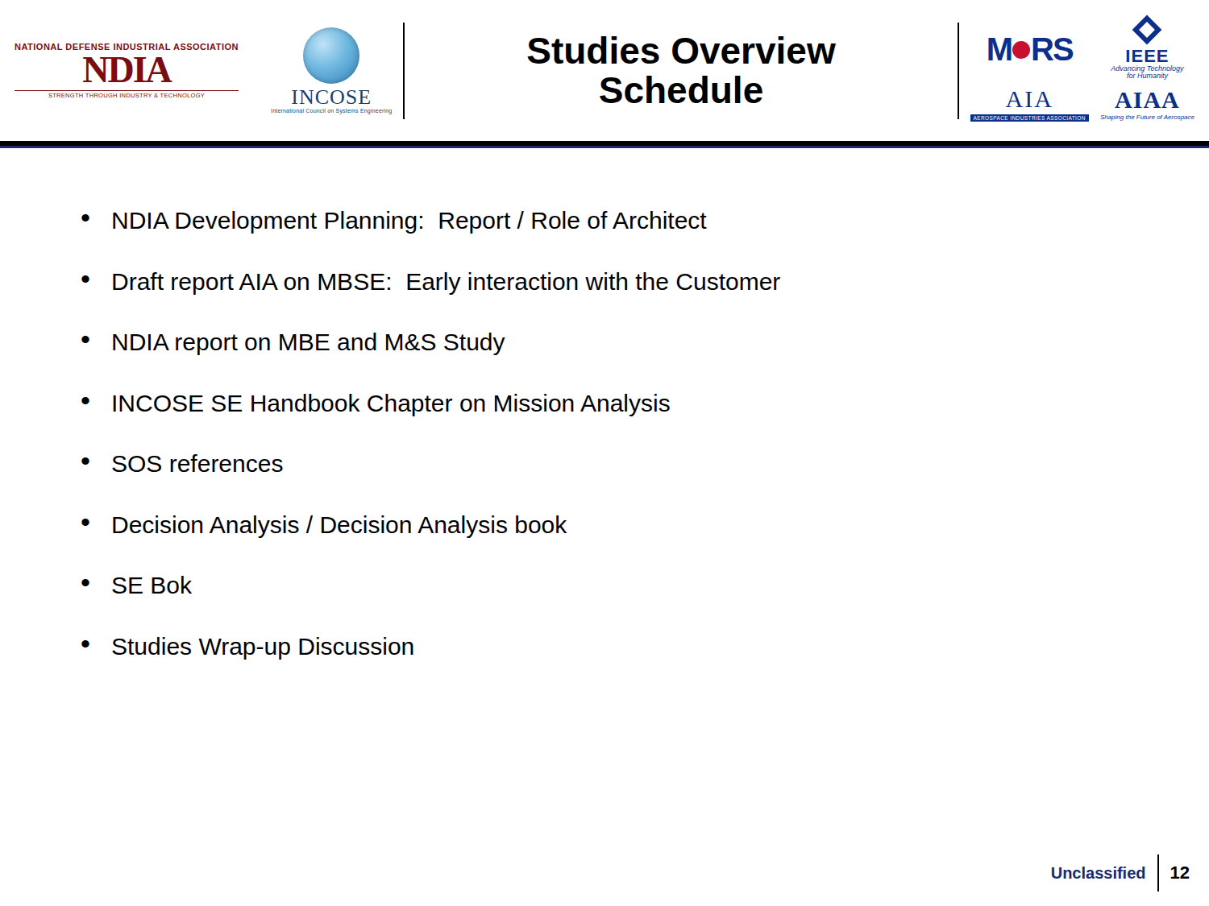NATIONAL DEFENSE INDUSTRIAL ASSOCIATION
NDIA
STRENGTH THROUGH INDUSTRY & TECHNOLOGY
INCOSE
International Council on Systems Engineering
Studies Overview
Schedule
M RS
IEEE
Advancing Technology
for Humanity
AIA
AEROSPACE INDUSTRIES ASSOCIATION
AIAA
Shaping the Future of Aerospace
NDIA Development Planning: Report / Role of Architect
Draft report AIA on MBSE: Early interaction with the Customer
NDIA report on MBE and M&S Study
INCOSE SE Handbook Chapter on Mission Analysis
SOS references
Decision Analysis / Decision Analysis book
SE Bok
Studies Wrap-up Discussion
Unclassified 12